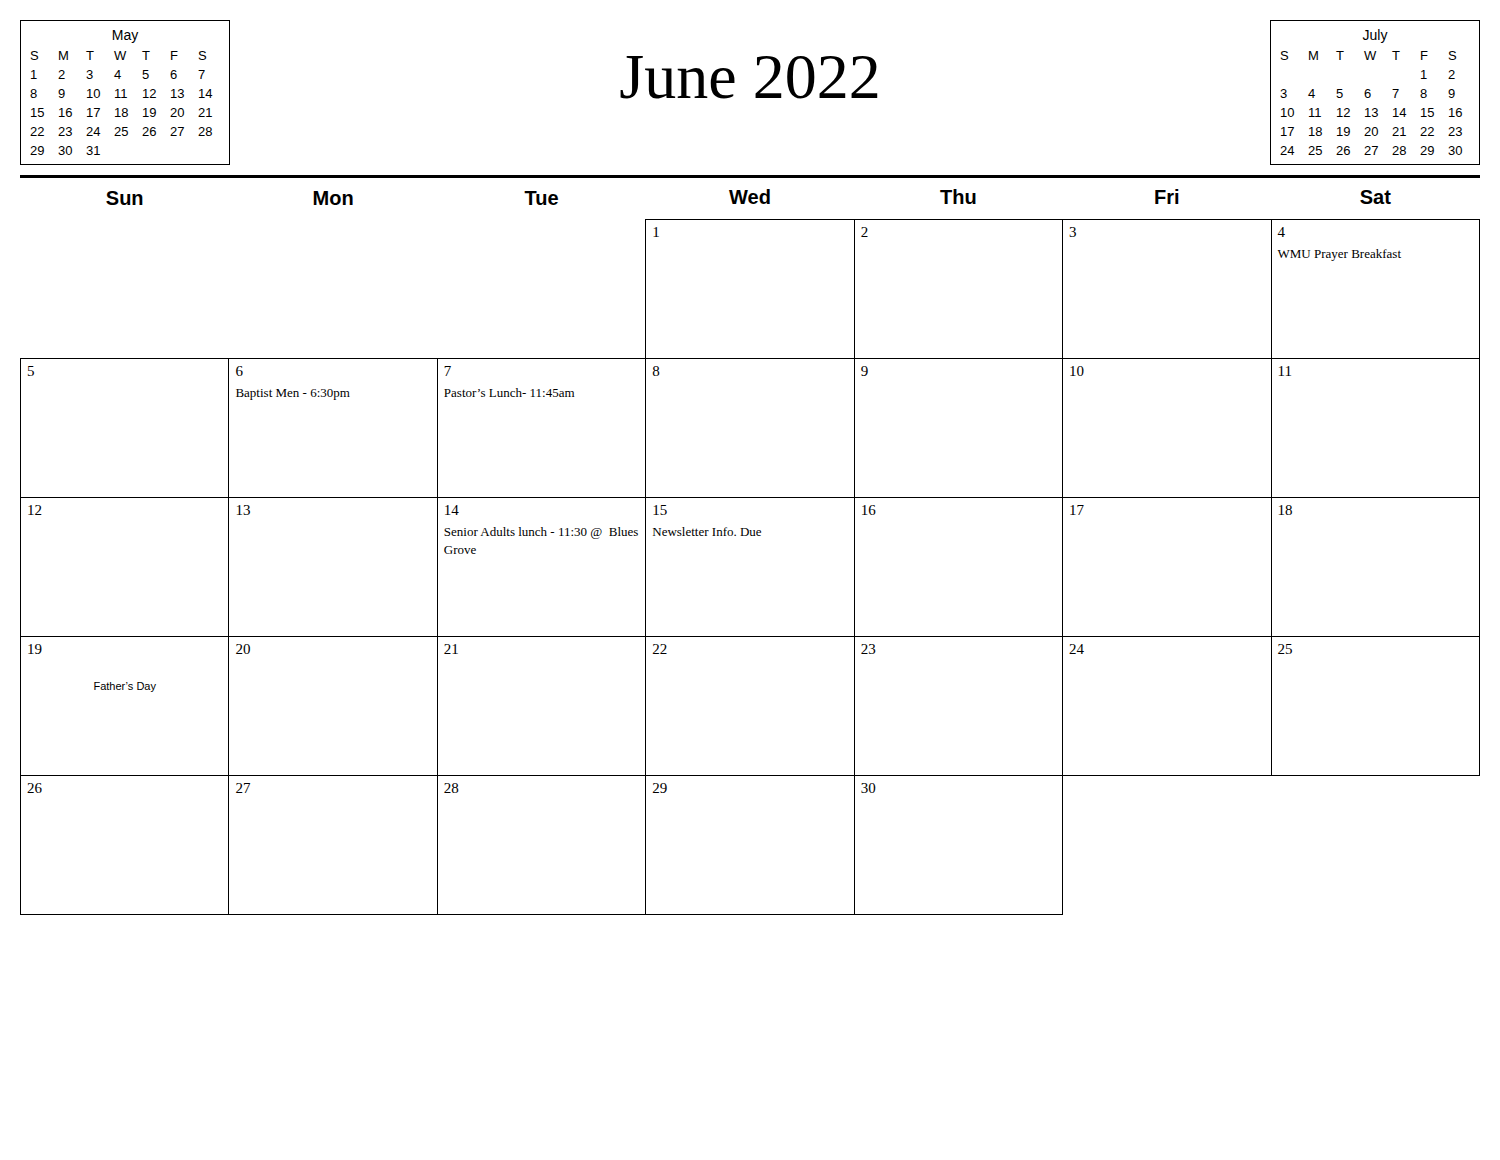May
| S | M | T | W | T | F | S |
| --- | --- | --- | --- | --- | --- | --- |
| 1 | 2 | 3 | 4 | 5 | 6 | 7 |
| 8 | 9 | 10 | 11 | 12 | 13 | 14 |
| 15 | 16 | 17 | 18 | 19 | 20 | 21 |
| 22 | 23 | 24 | 25 | 26 | 27 | 28 |
| 29 | 30 | 31 | | | | |
June 2022
July
| S | M | T | W | T | F | S |
| --- | --- | --- | --- | --- | --- | --- |
| | | | | | 1 | 2 |
| 3 | 4 | 5 | 6 | 7 | 8 | 9 |
| 10 | 11 | 12 | 13 | 14 | 15 | 16 |
| 17 | 18 | 19 | 20 | 21 | 22 | 23 |
| 24 | 25 | 26 | 27 | 28 | 29 | 30 |
| Sun | Mon | Tue | Wed | Thu | Fri | Sat |
| --- | --- | --- | --- | --- | --- | --- |
| | | | 1 | 2 | 3 | 4 WMU Prayer Breakfast |
| 5 | 6 Baptist Men - 6:30pm | 7 Pastor’s Lunch- 11:45am | 8 | 9 | 10 | 11 |
| 12 | 13 | 14 Senior Adults lunch - 11:30 @ Blues Grove | 15 Newsletter Info. Due | 16 | 17 | 18 |
| 19 Father’s Day | 20 | 21 | 22 | 23 | 24 | 25 |
| 26 | 27 | 28 | 29 | 30 | | |